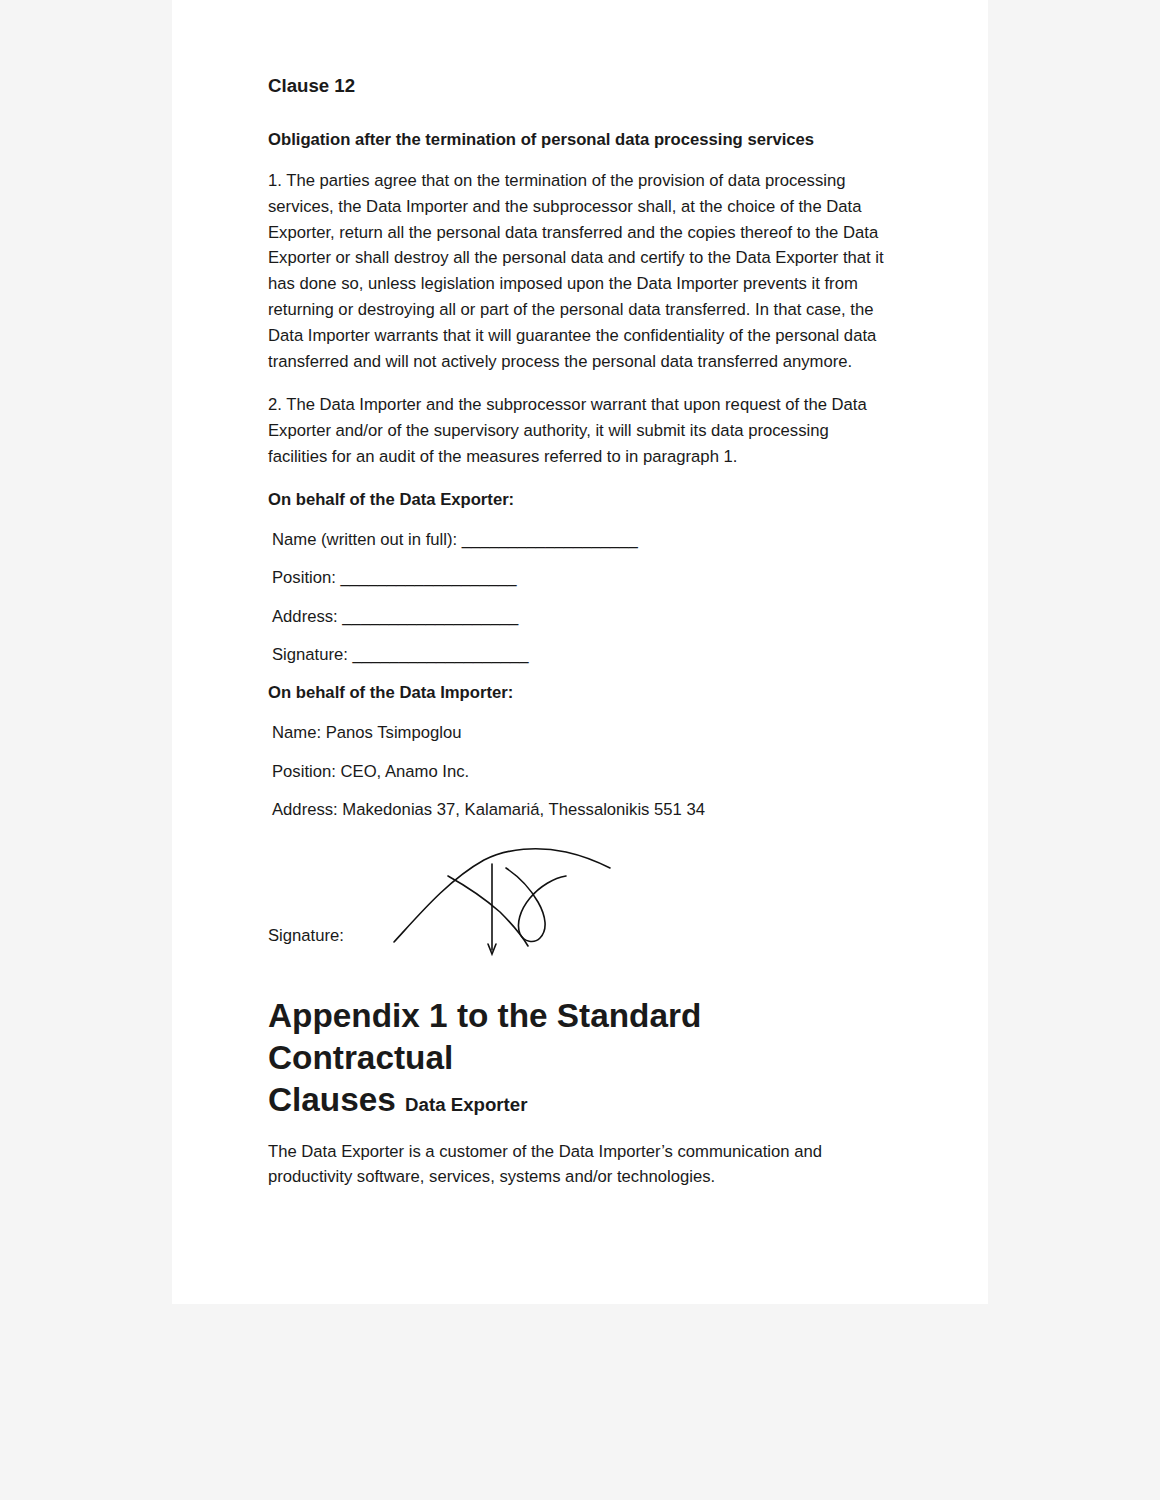Clause 12
Obligation after the termination of personal data processing services
1. The parties agree that on the termination of the provision of data processing services, the Data Importer and the subprocessor shall, at the choice of the Data Exporter, return all the personal data transferred and the copies thereof to the Data Exporter or shall destroy all the personal data and certify to the Data Exporter that it has done so, unless legislation imposed upon the Data Importer prevents it from returning or destroying all or part of the personal data transferred. In that case, the Data Importer warrants that it will guarantee the confidentiality of the personal data transferred and will not actively process the personal data transferred anymore.
2. The Data Importer and the subprocessor warrant that upon request of the Data Exporter and/or of the supervisory authority, it will submit its data processing facilities for an audit of the measures referred to in paragraph 1.
On behalf of the Data Exporter:
Name (written out in full): ___________________
Position: ___________________
Address: ___________________
Signature: ___________________
On behalf of the Data Importer:
Name: Panos Tsimpoglou
Position: CEO, Anamo Inc.
Address: Makedonias 37, Kalamariá, Thessalonikis 551 34
Signature:
Appendix 1 to the Standard Contractual
Clauses Data Exporter
The Data Exporter is a customer of the Data Importer’s communication and productivity software, services, systems and/or technologies.